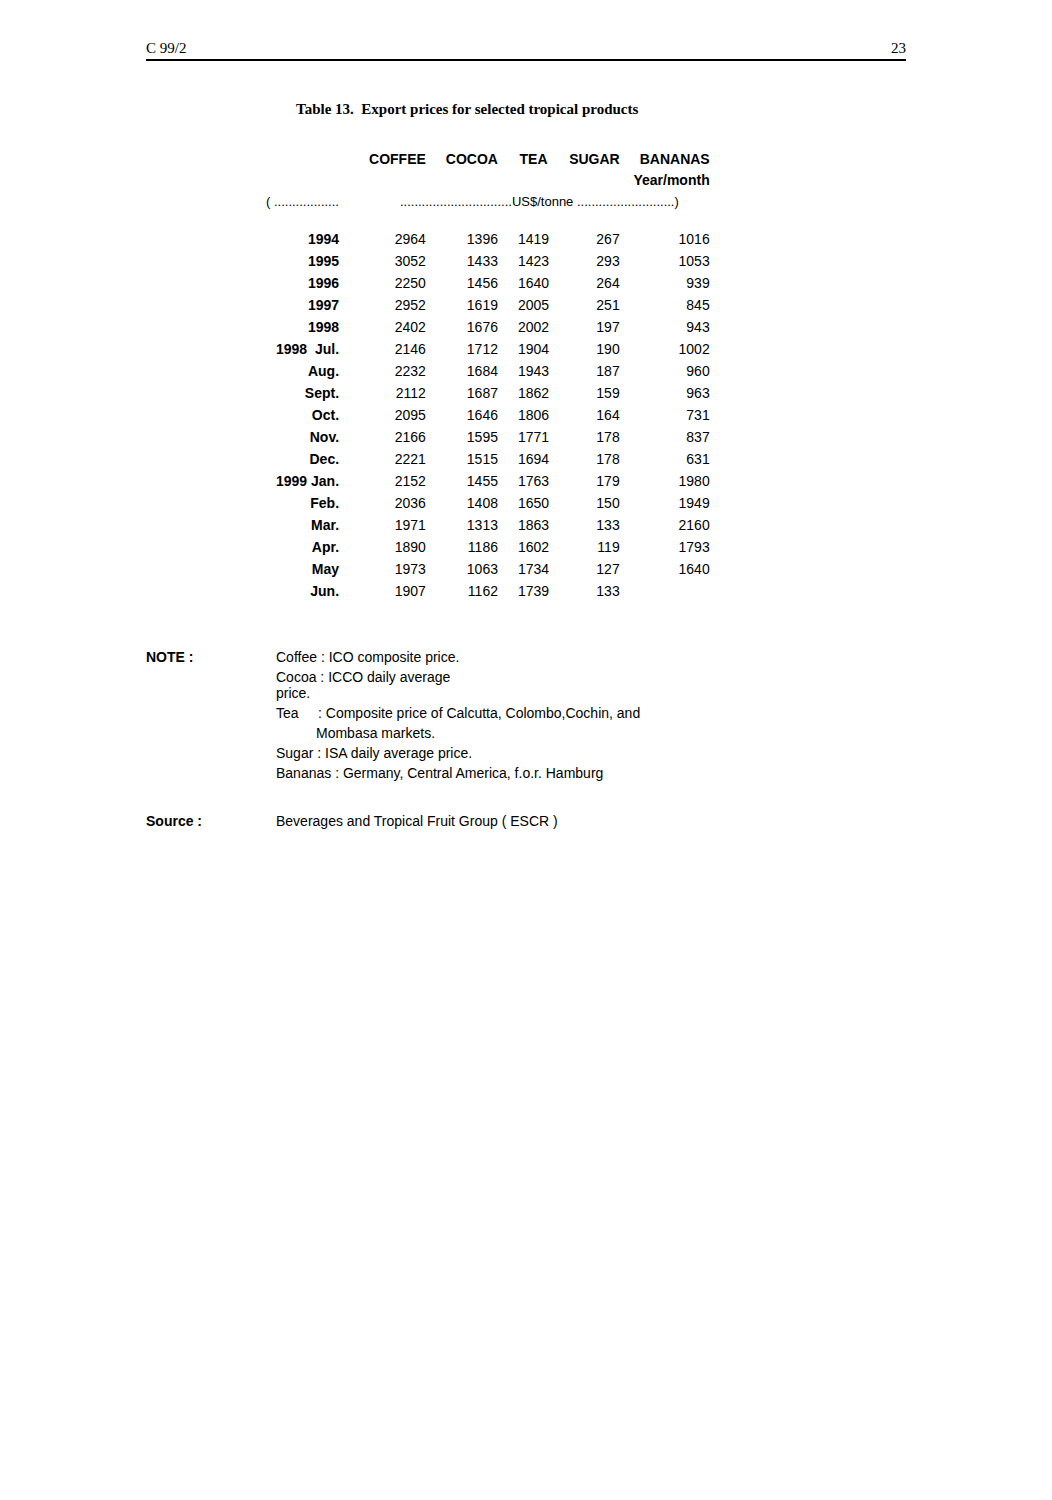C 99/2 23
Table 13. Export prices for selected tropical products
| | COFFEE | COCOA | TEA | SUGAR | BANANAS |
| --- | --- | --- | --- | --- | --- |
| Year/month |
| ( .................. | ...............................US$/tonne ...........................) |
| 1994 | 2964 | 1396 | 1419 | 267 | 1016 |
| 1995 | 3052 | 1433 | 1423 | 293 | 1053 |
| 1996 | 2250 | 1456 | 1640 | 264 | 939 |
| 1997 | 2952 | 1619 | 2005 | 251 | 845 |
| 1998 | 2402 | 1676 | 2002 | 197 | 943 |
| 1998 Jul. | 2146 | 1712 | 1904 | 190 | 1002 |
| Aug. | 2232 | 1684 | 1943 | 187 | 960 |
| Sept. | 2112 | 1687 | 1862 | 159 | 963 |
| Oct. | 2095 | 1646 | 1806 | 164 | 731 |
| Nov. | 2166 | 1595 | 1771 | 178 | 837 |
| Dec. | 2221 | 1515 | 1694 | 178 | 631 |
| 1999 Jan. | 2152 | 1455 | 1763 | 179 | 1980 |
| Feb. | 2036 | 1408 | 1650 | 150 | 1949 |
| Mar. | 1971 | 1313 | 1863 | 133 | 2160 |
| Apr. | 1890 | 1186 | 1602 | 119 | 1793 |
| May | 1973 | 1063 | 1734 | 127 | 1640 |
| Jun. | 1907 | 1162 | 1739 | 133 | |
| NOTE : | Coffee : ICO composite price. |
| | Cocoa : ICCO daily average price. |
| | Tea : Composite price of Calcutta, Colombo,Cochin, and |
| | Mombasa markets. |
| | Sugar : ISA daily average price. |
| | Bananas : Germany, Central America, f.o.r. Hamburg |
| Source : | Beverages and Tropical Fruit Group ( ESCR ) |